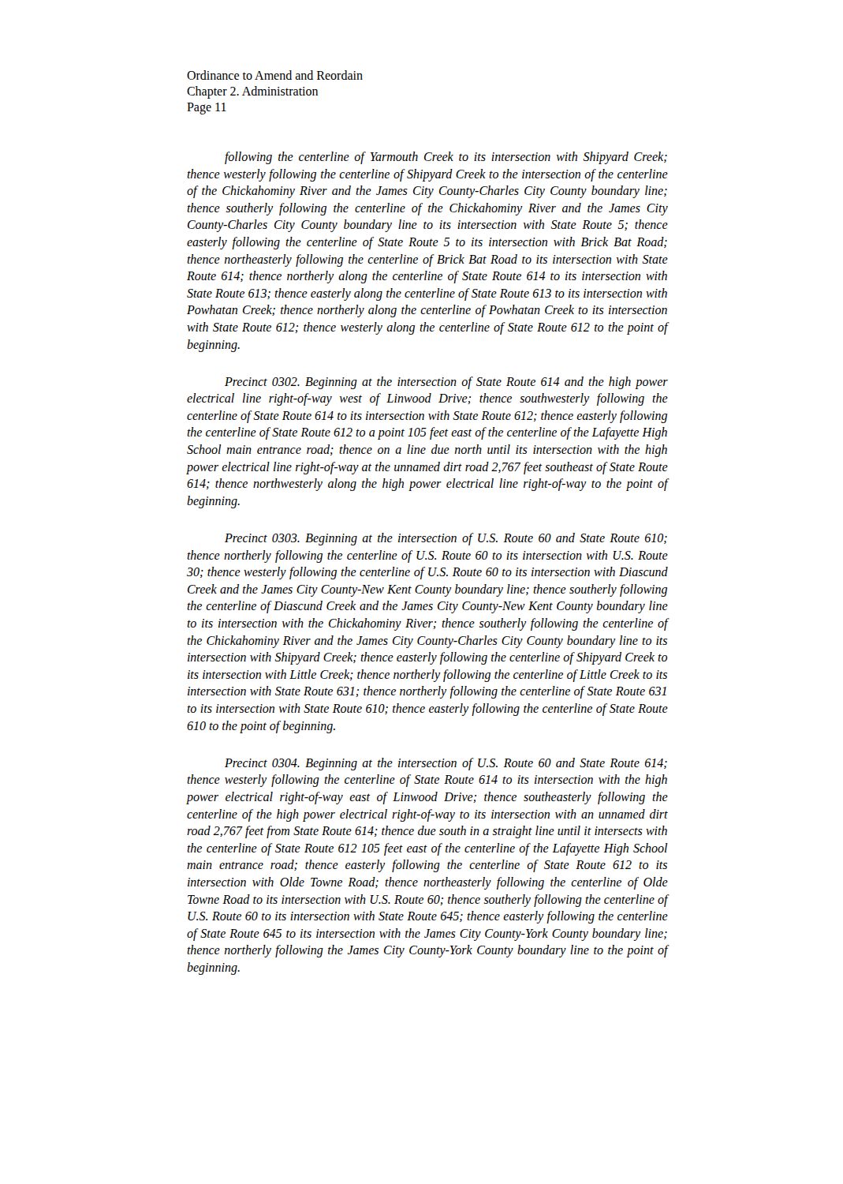Ordinance to Amend and Reordain
Chapter 2. Administration
Page 11
following the centerline of Yarmouth Creek to its intersection with Shipyard Creek; thence westerly following the centerline of Shipyard Creek to the intersection of the centerline of the Chickahominy River and the James City County-Charles City County boundary line; thence southerly following the centerline of the Chickahominy River and the James City County-Charles City County boundary line to its intersection with State Route 5; thence easterly following the centerline of State Route 5 to its intersection with Brick Bat Road; thence northeasterly following the centerline of Brick Bat Road to its intersection with State Route 614; thence northerly along the centerline of State Route 614 to its intersection with State Route 613; thence easterly along the centerline of State Route 613 to its intersection with Powhatan Creek; thence northerly along the centerline of Powhatan Creek to its intersection with State Route 612; thence westerly along the centerline of State Route 612 to the point of beginning.
Precinct 0302. Beginning at the intersection of State Route 614 and the high power electrical line right-of-way west of Linwood Drive; thence southwesterly following the centerline of State Route 614 to its intersection with State Route 612; thence easterly following the centerline of State Route 612 to a point 105 feet east of the centerline of the Lafayette High School main entrance road; thence on a line due north until its intersection with the high power electrical line right-of-way at the unnamed dirt road 2,767 feet southeast of State Route 614; thence northwesterly along the high power electrical line right-of-way to the point of beginning.
Precinct 0303. Beginning at the intersection of U.S. Route 60 and State Route 610; thence northerly following the centerline of U.S. Route 60 to its intersection with U.S. Route 30; thence westerly following the centerline of U.S. Route 60 to its intersection with Diascund Creek and the James City County-New Kent County boundary line; thence southerly following the centerline of Diascund Creek and the James City County-New Kent County boundary line to its intersection with the Chickahominy River; thence southerly following the centerline of the Chickahominy River and the James City County-Charles City County boundary line to its intersection with Shipyard Creek; thence easterly following the centerline of Shipyard Creek to its intersection with Little Creek; thence northerly following the centerline of Little Creek to its intersection with State Route 631; thence northerly following the centerline of State Route 631 to its intersection with State Route 610; thence easterly following the centerline of State Route 610 to the point of beginning.
Precinct 0304. Beginning at the intersection of U.S. Route 60 and State Route 614; thence westerly following the centerline of State Route 614 to its intersection with the high power electrical right-of-way east of Linwood Drive; thence southeasterly following the centerline of the high power electrical right-of-way to its intersection with an unnamed dirt road 2,767 feet from State Route 614; thence due south in a straight line until it intersects with the centerline of State Route 612 105 feet east of the centerline of the Lafayette High School main entrance road; thence easterly following the centerline of State Route 612 to its intersection with Olde Towne Road; thence northeasterly following the centerline of Olde Towne Road to its intersection with U.S. Route 60; thence southerly following the centerline of U.S. Route 60 to its intersection with State Route 645; thence easterly following the centerline of State Route 645 to its intersection with the James City County-York County boundary line; thence northerly following the James City County-York County boundary line to the point of beginning.